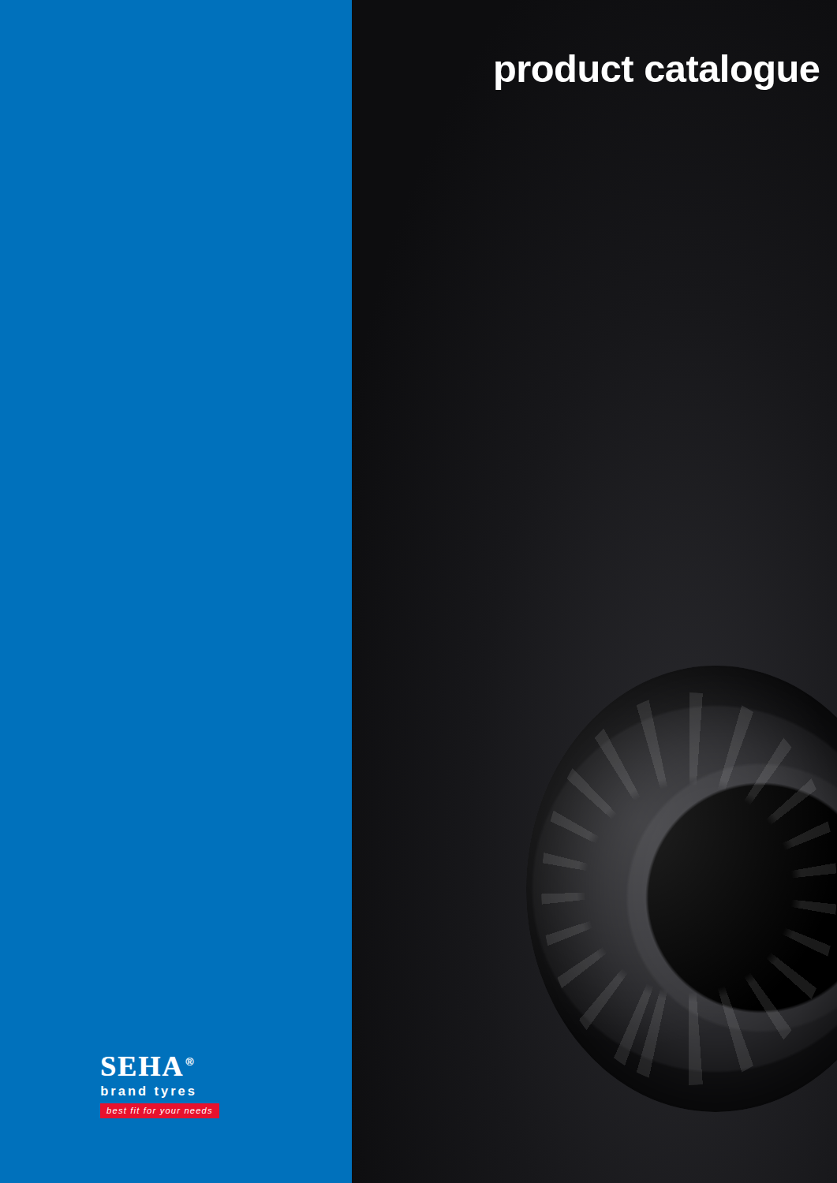product catalogue
SEHA® brand tyres best fit for your needs